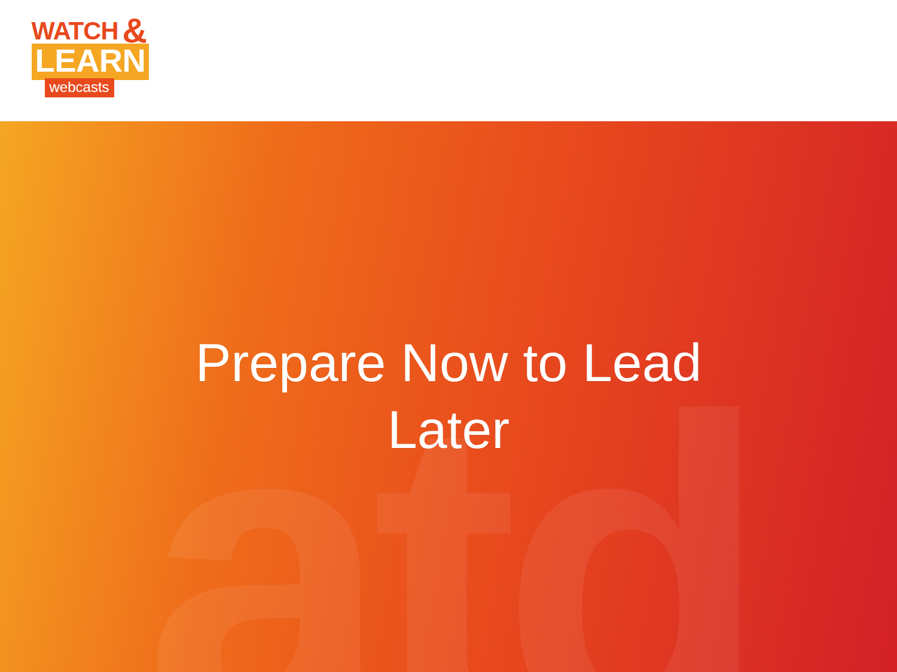WATCH & LEARN webcasts
atd
Prepare Now to Lead Later